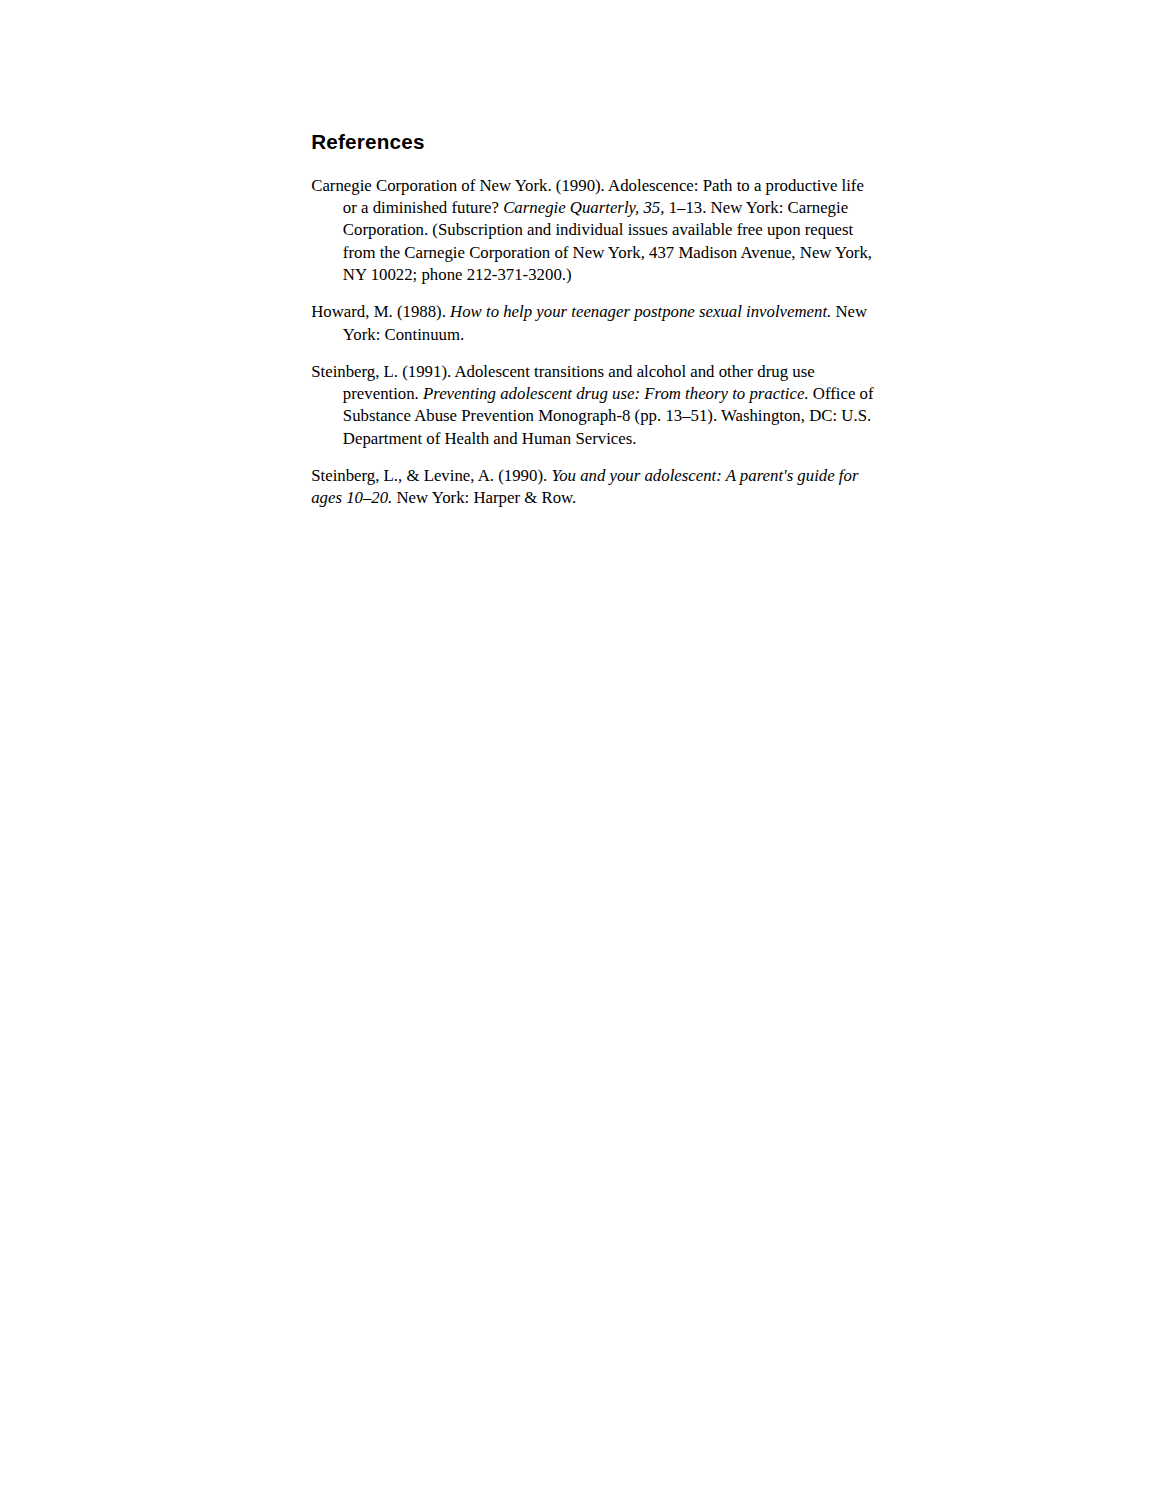References
Carnegie Corporation of New York. (1990). Adolescence: Path to a productive life or a diminished future? Carnegie Quarterly, 35, 1–13. New York: Carnegie Corporation. (Subscription and individual issues available free upon request from the Carnegie Corporation of New York, 437 Madison Avenue, New York, NY 10022; phone 212-371-3200.)
Howard, M. (1988). How to help your teenager postpone sexual involvement. New York: Continuum.
Steinberg, L. (1991). Adolescent transitions and alcohol and other drug use prevention. Preventing adolescent drug use: From theory to practice. Office of Substance Abuse Prevention Monograph-8 (pp. 13–51). Washington, DC: U.S. Department of Health and Human Services.
Steinberg, L., & Levine, A. (1990). You and your adolescent: A parent's guide for ages 10–20. New York: Harper & Row.